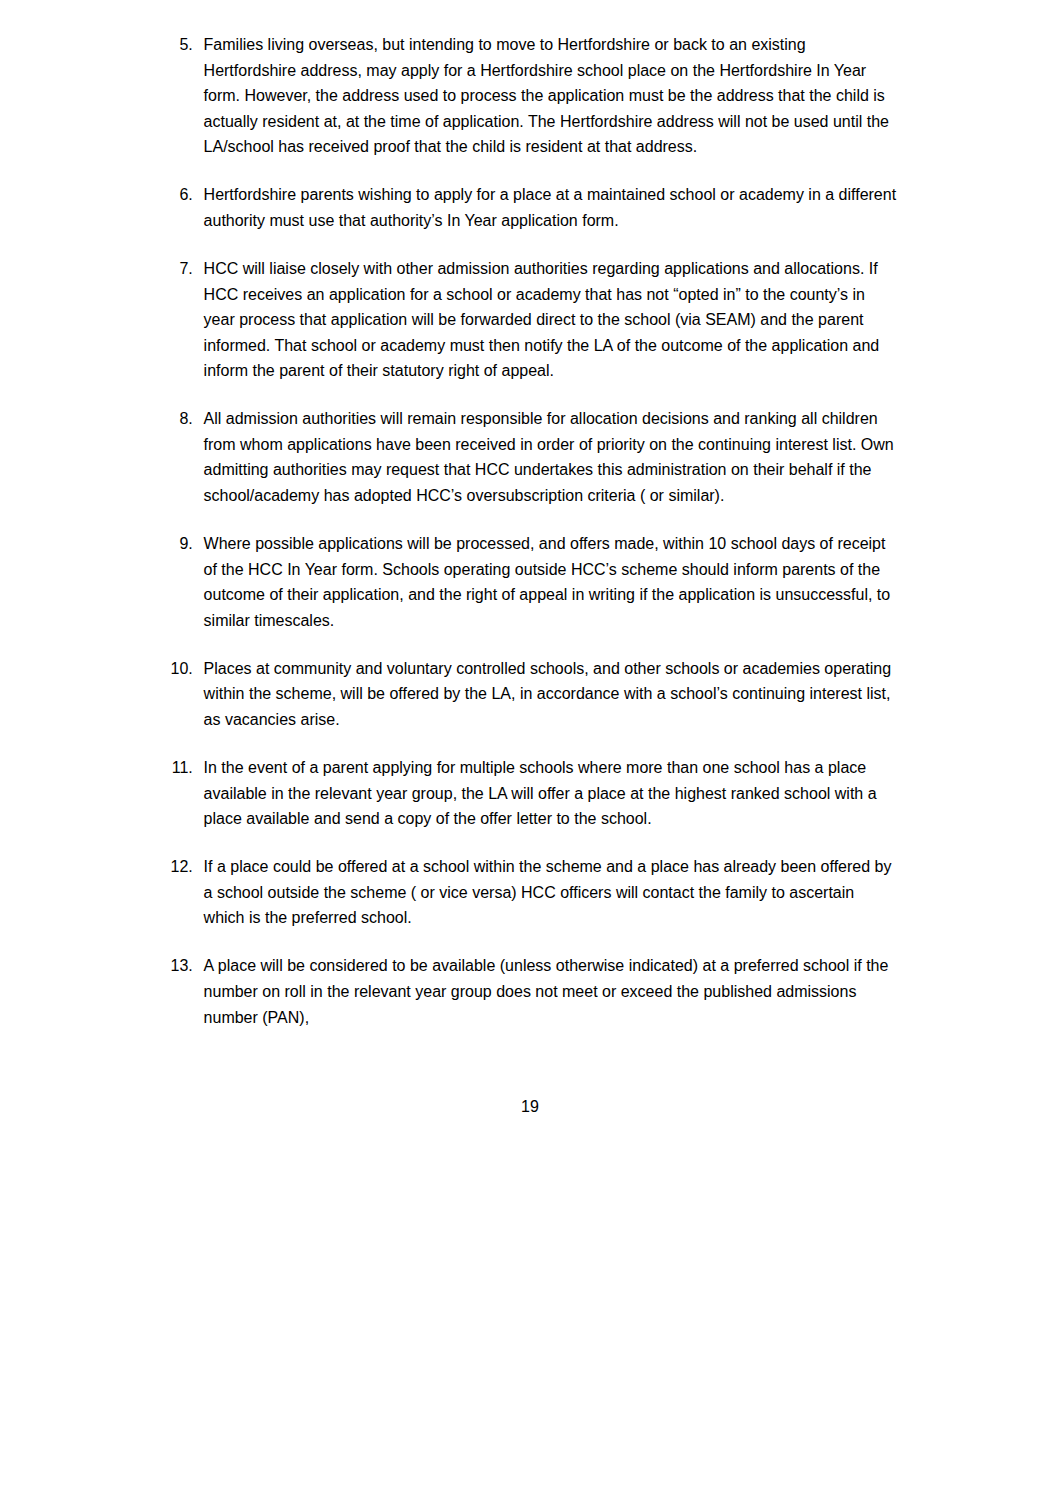Families living overseas, but intending to move to Hertfordshire or back to an existing Hertfordshire address, may apply for a Hertfordshire school place on the Hertfordshire In Year form. However, the address used to process the application must be the address that the child is actually resident at, at the time of application. The Hertfordshire address will not be used until the LA/school has received proof that the child is resident at that address.
Hertfordshire parents wishing to apply for a place at a maintained school or academy in a different authority must use that authority’s In Year application form.
HCC will liaise closely with other admission authorities regarding applications and allocations. If HCC receives an application for a school or academy that has not “opted in” to the county’s in year process that application will be forwarded direct to the school (via SEAM) and the parent informed. That school or academy must then notify the LA of the outcome of the application and inform the parent of their statutory right of appeal.
All admission authorities will remain responsible for allocation decisions and ranking all children from whom applications have been received in order of priority on the continuing interest list. Own admitting authorities may request that HCC undertakes this administration on their behalf if the school/academy has adopted HCC’s oversubscription criteria ( or similar).
Where possible applications will be processed, and offers made, within 10 school days of receipt of the HCC In Year form. Schools operating outside HCC’s scheme should inform parents of the outcome of their application, and the right of appeal in writing if the application is unsuccessful, to similar timescales.
Places at community and voluntary controlled schools, and other schools or academies operating within the scheme, will be offered by the LA, in accordance with a school’s continuing interest list, as vacancies arise.
In the event of a parent applying for multiple schools where more than one school has a place available in the relevant year group, the LA will offer a place at the highest ranked school with a place available and send a copy of the offer letter to the school.
If a place could be offered at a school within the scheme and a place has already been offered by a school outside the scheme ( or vice versa) HCC officers will contact the family to ascertain which is the preferred school.
A place will be considered to be available (unless otherwise indicated) at a preferred school if the number on roll in the relevant year group does not meet or exceed the published admissions number (PAN),
19